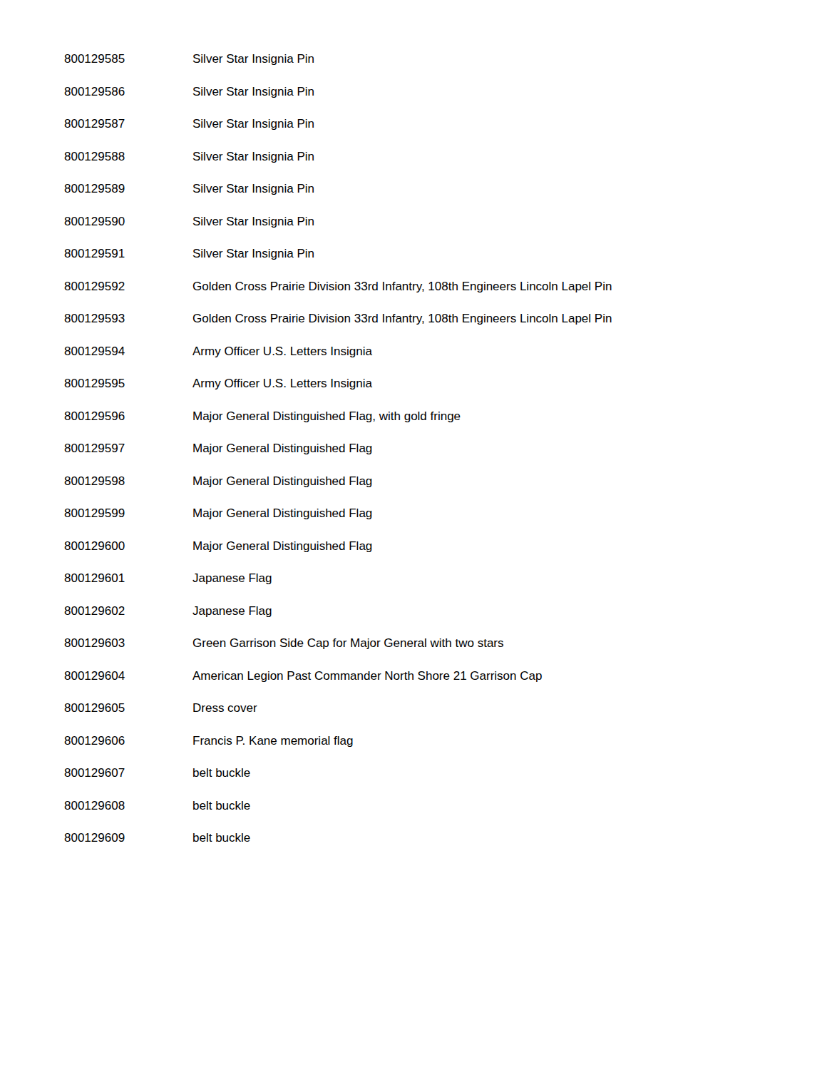| 800129585 | Silver Star Insignia Pin |
| 800129586 | Silver Star Insignia Pin |
| 800129587 | Silver Star Insignia Pin |
| 800129588 | Silver Star Insignia Pin |
| 800129589 | Silver Star Insignia Pin |
| 800129590 | Silver Star Insignia Pin |
| 800129591 | Silver Star Insignia Pin |
| 800129592 | Golden Cross Prairie Division 33rd Infantry, 108th Engineers Lincoln Lapel Pin |
| 800129593 | Golden Cross Prairie Division 33rd Infantry, 108th Engineers Lincoln Lapel Pin |
| 800129594 | Army Officer U.S. Letters Insignia |
| 800129595 | Army Officer U.S. Letters Insignia |
| 800129596 | Major General Distinguished Flag, with gold fringe |
| 800129597 | Major General Distinguished Flag |
| 800129598 | Major General Distinguished Flag |
| 800129599 | Major General Distinguished Flag |
| 800129600 | Major General Distinguished Flag |
| 800129601 | Japanese Flag |
| 800129602 | Japanese Flag |
| 800129603 | Green Garrison Side Cap for Major General with two stars |
| 800129604 | American Legion Past Commander North Shore 21 Garrison Cap |
| 800129605 | Dress cover |
| 800129606 | Francis P. Kane memorial flag |
| 800129607 | belt buckle |
| 800129608 | belt buckle |
| 800129609 | belt buckle |